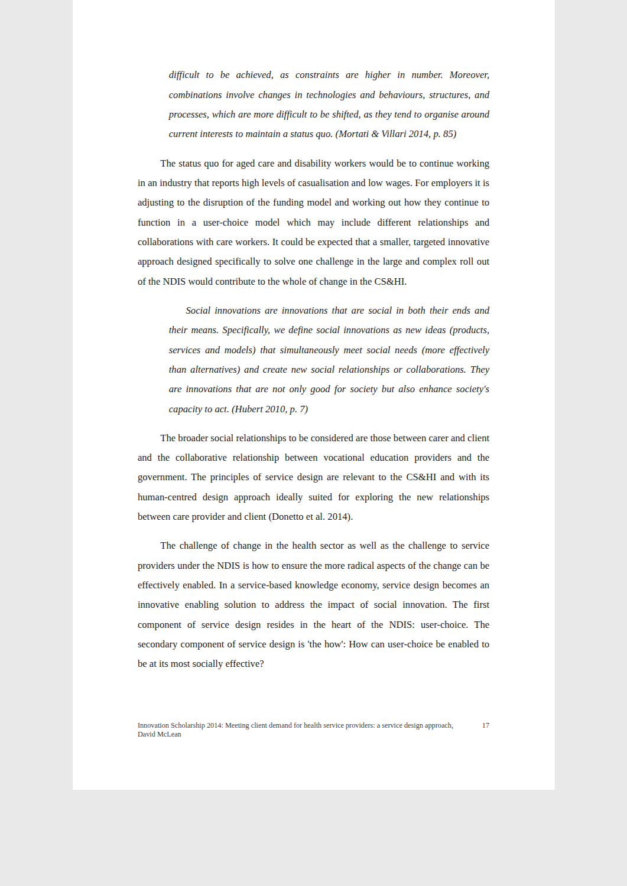difficult to be achieved, as constraints are higher in number. Moreover, combinations involve changes in technologies and behaviours, structures, and processes, which are more difficult to be shifted, as they tend to organise around current interests to maintain a status quo. (Mortati & Villari 2014, p. 85)
The status quo for aged care and disability workers would be to continue working in an industry that reports high levels of casualisation and low wages. For employers it is adjusting to the disruption of the funding model and working out how they continue to function in a user-choice model which may include different relationships and collaborations with care workers. It could be expected that a smaller, targeted innovative approach designed specifically to solve one challenge in the large and complex roll out of the NDIS would contribute to the whole of change in the CS&HI.
Social innovations are innovations that are social in both their ends and their means. Specifically, we define social innovations as new ideas (products, services and models) that simultaneously meet social needs (more effectively than alternatives) and create new social relationships or collaborations. They are innovations that are not only good for society but also enhance society's capacity to act. (Hubert 2010, p. 7)
The broader social relationships to be considered are those between carer and client and the collaborative relationship between vocational education providers and the government. The principles of service design are relevant to the CS&HI and with its human-centred design approach ideally suited for exploring the new relationships between care provider and client (Donetto et al. 2014).
The challenge of change in the health sector as well as the challenge to service providers under the NDIS is how to ensure the more radical aspects of the change can be effectively enabled. In a service-based knowledge economy, service design becomes an innovative enabling solution to address the impact of social innovation. The first component of service design resides in the heart of the NDIS: user-choice. The secondary component of service design is 'the how': How can user-choice be enabled to be at its most socially effective?
Innovation Scholarship 2014: Meeting client demand for health service providers: a service design approach, David McLean
17